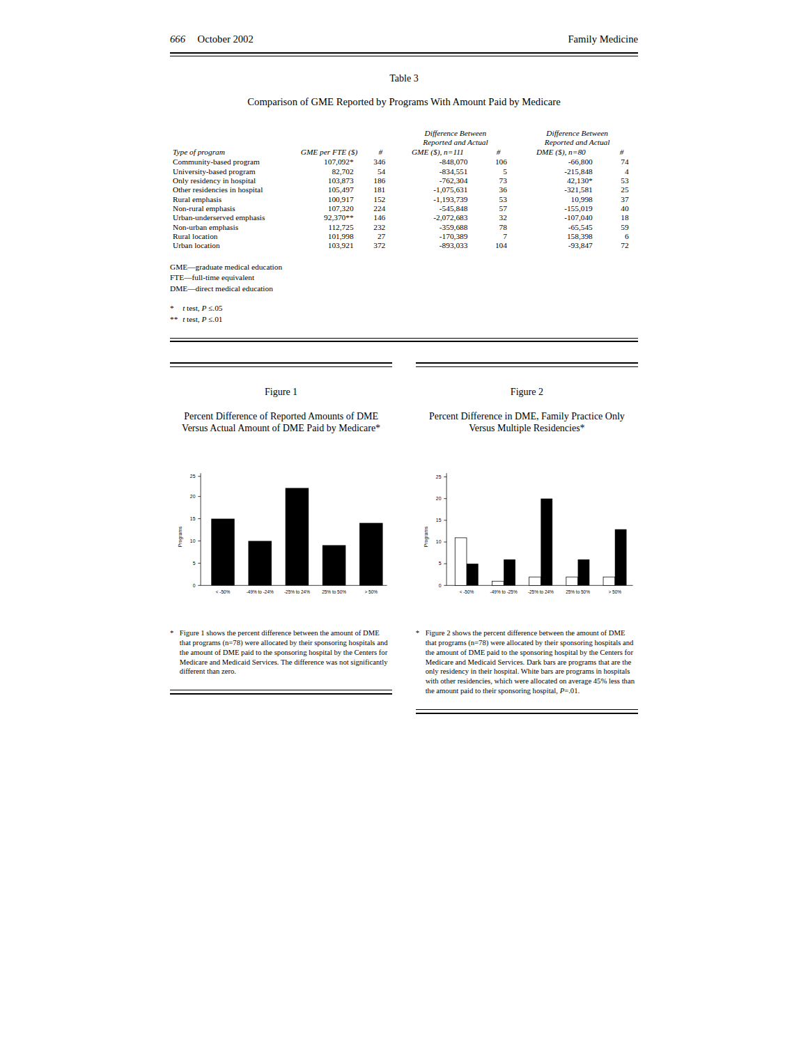666 October 2002
Family Medicine
Table 3
Comparison of GME Reported by Programs With Amount Paid by Medicare
| | | | Difference Between Reported and Actual | Difference Between Reported and Actual |
| --- | --- | --- | --- | --- |
| Type of program | GME per FTE ($) | # | GME ($), n=111 | # | DME ($), n=80 | # |
| Community-based program | 107,092* | 346 | -848,070 | 106 | -66,800 | 74 |
| University-based program | 82,702 | 54 | -834,551 | 5 | -215,848 | 4 |
| Only residency in hospital | 103,873 | 186 | -762,304 | 73 | 42,130* | 53 |
| Other residencies in hospital | 105,497 | 181 | -1,075,631 | 36 | -321,581 | 25 |
| Rural emphasis | 100,917 | 152 | -1,193,739 | 53 | 10,998 | 37 |
| Non-rural emphasis | 107,320 | 224 | -545,848 | 57 | -155,019 | 40 |
| Urban-underserved emphasis | 92,370** | 146 | -2,072,683 | 32 | -107,040 | 18 |
| Non-urban emphasis | 112,725 | 232 | -359,688 | 78 | -65,545 | 59 |
| Rural location | 101,998 | 27 | -170,389 | 7 | 158,398 | 6 |
| Urban location | 103,921 | 372 | -893,033 | 104 | -93,847 | 72 |
GME—graduate medical education
FTE—full-time equivalent
DME—direct medical education
*t test, P ≤.05
**t test, P ≤.01
Figure 1
Percent Difference of Reported Amounts of DME
Versus Actual Amount of DME Paid by Medicare*
0 5 10 15 20 25 Programs < -50% -49% to -24% -25% to 24% 25% to 50% > 50%
* Figure 1 shows the percent difference between the amount of DME that programs (n=78) were allocated by their sponsoring hospitals and the amount of DME paid to the sponsoring hospital by the Centers for Medicare and Medicaid Services. The difference was not significantly different than zero.
Figure 2
Percent Difference in DME, Family Practice Only
Versus Multiple Residencies*
0 5 10 15 20 25 Programs < -50% -49% to -25% -25% to 24% 25% to 50% > 50%
* Figure 2 shows the percent difference between the amount of DME that programs (n=78) were allocated by their sponsoring hospitals and the amount of DME paid to the sponsoring hospital by the Centers for Medicare and Medicaid Services. Dark bars are programs that are the only residency in their hospital. White bars are programs in hospitals with other residencies, which were allocated on average 45% less than the amount paid to their sponsoring hospital, P=.01.